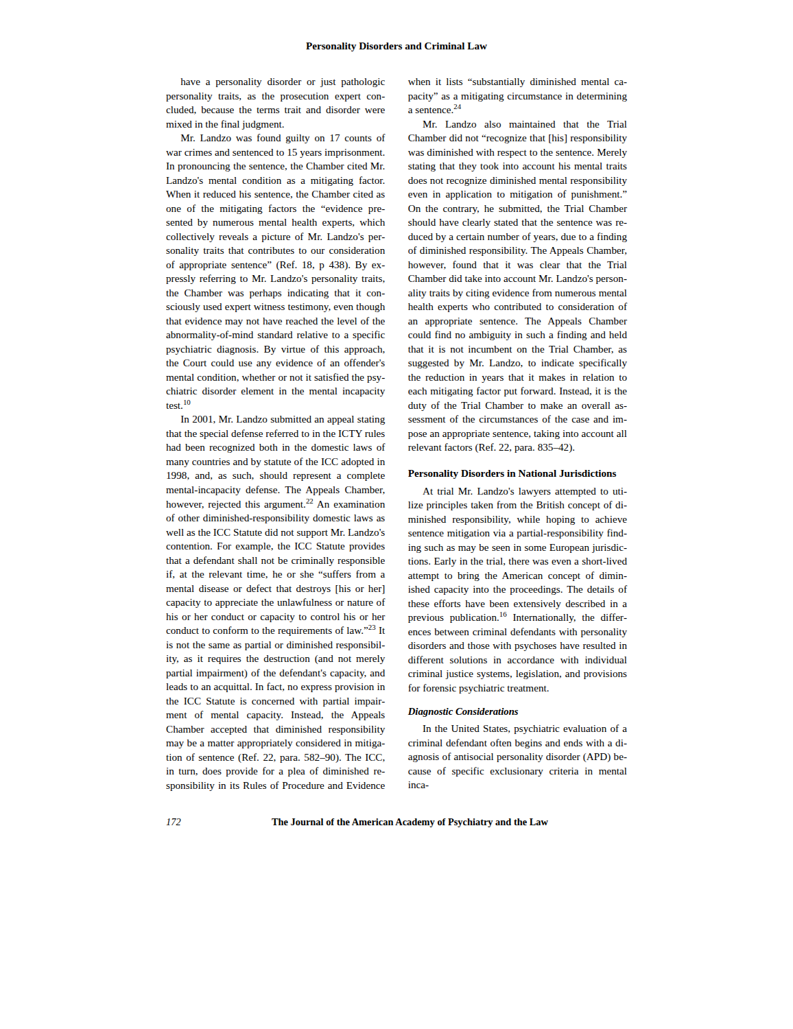Personality Disorders and Criminal Law
have a personality disorder or just pathologic personality traits, as the prosecution expert concluded, because the terms trait and disorder were mixed in the final judgment.
Mr. Landzo was found guilty on 17 counts of war crimes and sentenced to 15 years imprisonment. In pronouncing the sentence, the Chamber cited Mr. Landzo's mental condition as a mitigating factor. When it reduced his sentence, the Chamber cited as one of the mitigating factors the “evidence presented by numerous mental health experts, which collectively reveals a picture of Mr. Landzo's personality traits that contributes to our consideration of appropriate sentence” (Ref. 18, p 438). By expressly referring to Mr. Landzo's personality traits, the Chamber was perhaps indicating that it consciously used expert witness testimony, even though that evidence may not have reached the level of the abnormality-of-mind standard relative to a specific psychiatric diagnosis. By virtue of this approach, the Court could use any evidence of an offender's mental condition, whether or not it satisfied the psychiatric disorder element in the mental incapacity test.10
In 2001, Mr. Landzo submitted an appeal stating that the special defense referred to in the ICTY rules had been recognized both in the domestic laws of many countries and by statute of the ICC adopted in 1998, and, as such, should represent a complete mental-incapacity defense. The Appeals Chamber, however, rejected this argument.22 An examination of other diminished-responsibility domestic laws as well as the ICC Statute did not support Mr. Landzo's contention. For example, the ICC Statute provides that a defendant shall not be criminally responsible if, at the relevant time, he or she “suffers from a mental disease or defect that destroys [his or her] capacity to appreciate the unlawfulness or nature of his or her conduct or capacity to control his or her conduct to conform to the requirements of law.”23 It is not the same as partial or diminished responsibility, as it requires the destruction (and not merely partial impairment) of the defendant's capacity, and leads to an acquittal. In fact, no express provision in the ICC Statute is concerned with partial impairment of mental capacity. Instead, the Appeals Chamber accepted that diminished responsibility may be a matter appropriately considered in mitigation of sentence (Ref. 22, para. 582–90). The ICC, in turn, does provide for a plea of diminished responsibility in its Rules of Procedure and Evidence when it lists “substantially diminished mental capacity” as a mitigating circumstance in determining a sentence.24
Mr. Landzo also maintained that the Trial Chamber did not “recognize that [his] responsibility was diminished with respect to the sentence. Merely stating that they took into account his mental traits does not recognize diminished mental responsibility even in application to mitigation of punishment.” On the contrary, he submitted, the Trial Chamber should have clearly stated that the sentence was reduced by a certain number of years, due to a finding of diminished responsibility. The Appeals Chamber, however, found that it was clear that the Trial Chamber did take into account Mr. Landzo's personality traits by citing evidence from numerous mental health experts who contributed to consideration of an appropriate sentence. The Appeals Chamber could find no ambiguity in such a finding and held that it is not incumbent on the Trial Chamber, as suggested by Mr. Landzo, to indicate specifically the reduction in years that it makes in relation to each mitigating factor put forward. Instead, it is the duty of the Trial Chamber to make an overall assessment of the circumstances of the case and impose an appropriate sentence, taking into account all relevant factors (Ref. 22, para. 835–42).
Personality Disorders in National Jurisdictions
At trial Mr. Landzo's lawyers attempted to utilize principles taken from the British concept of diminished responsibility, while hoping to achieve sentence mitigation via a partial-responsibility finding such as may be seen in some European jurisdictions. Early in the trial, there was even a short-lived attempt to bring the American concept of diminished capacity into the proceedings. The details of these efforts have been extensively described in a previous publication.16 Internationally, the differences between criminal defendants with personality disorders and those with psychoses have resulted in different solutions in accordance with individual criminal justice systems, legislation, and provisions for forensic psychiatric treatment.
Diagnostic Considerations
In the United States, psychiatric evaluation of a criminal defendant often begins and ends with a diagnosis of antisocial personality disorder (APD) because of specific exclusionary criteria in mental inca-
172 The Journal of the American Academy of Psychiatry and the Law